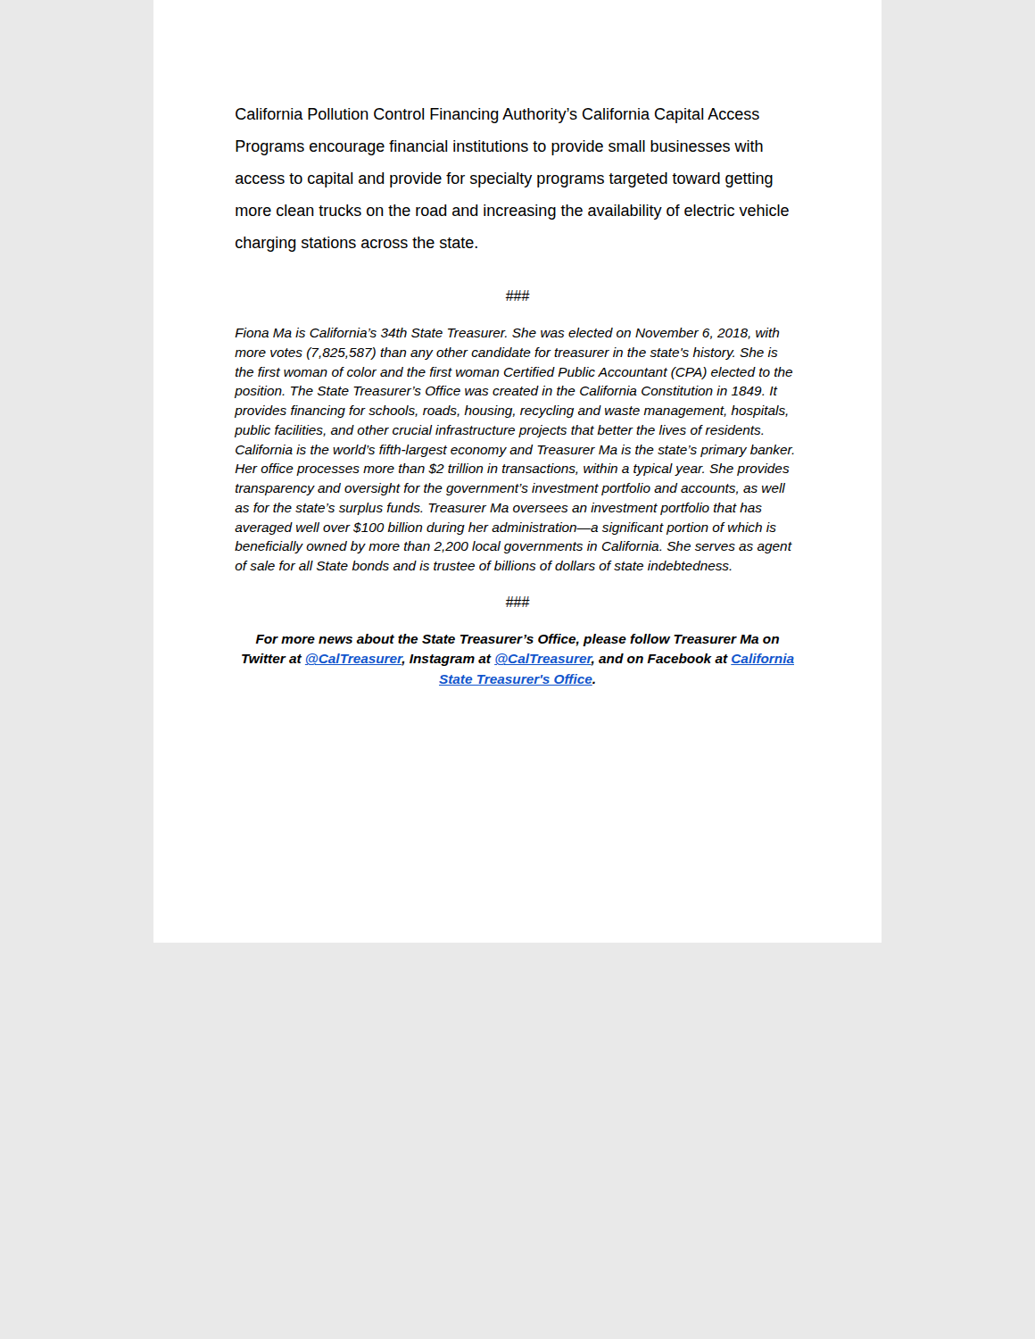California Pollution Control Financing Authority’s California Capital Access Programs encourage financial institutions to provide small businesses with access to capital and provide for specialty programs targeted toward getting more clean trucks on the road and increasing the availability of electric vehicle charging stations across the state.
###
Fiona Ma is California’s 34th State Treasurer. She was elected on November 6, 2018, with more votes (7,825,587) than any other candidate for treasurer in the state's history. She is the first woman of color and the first woman Certified Public Accountant (CPA) elected to the position. The State Treasurer’s Office was created in the California Constitution in 1849. It provides financing for schools, roads, housing, recycling and waste management, hospitals, public facilities, and other crucial infrastructure projects that better the lives of residents. California is the world’s fifth-largest economy and Treasurer Ma is the state’s primary banker. Her office processes more than $2 trillion in transactions, within a typical year. She provides transparency and oversight for the government’s investment portfolio and accounts, as well as for the state’s surplus funds. Treasurer Ma oversees an investment portfolio that has averaged well over $100 billion during her administration—a significant portion of which is beneficially owned by more than 2,200 local governments in California. She serves as agent of sale for all State bonds and is trustee of billions of dollars of state indebtedness.
###
For more news about the State Treasurer’s Office, please follow Treasurer Ma on Twitter at @CalTreasurer, Instagram at @CalTreasurer, and on Facebook at California State Treasurer's Office.